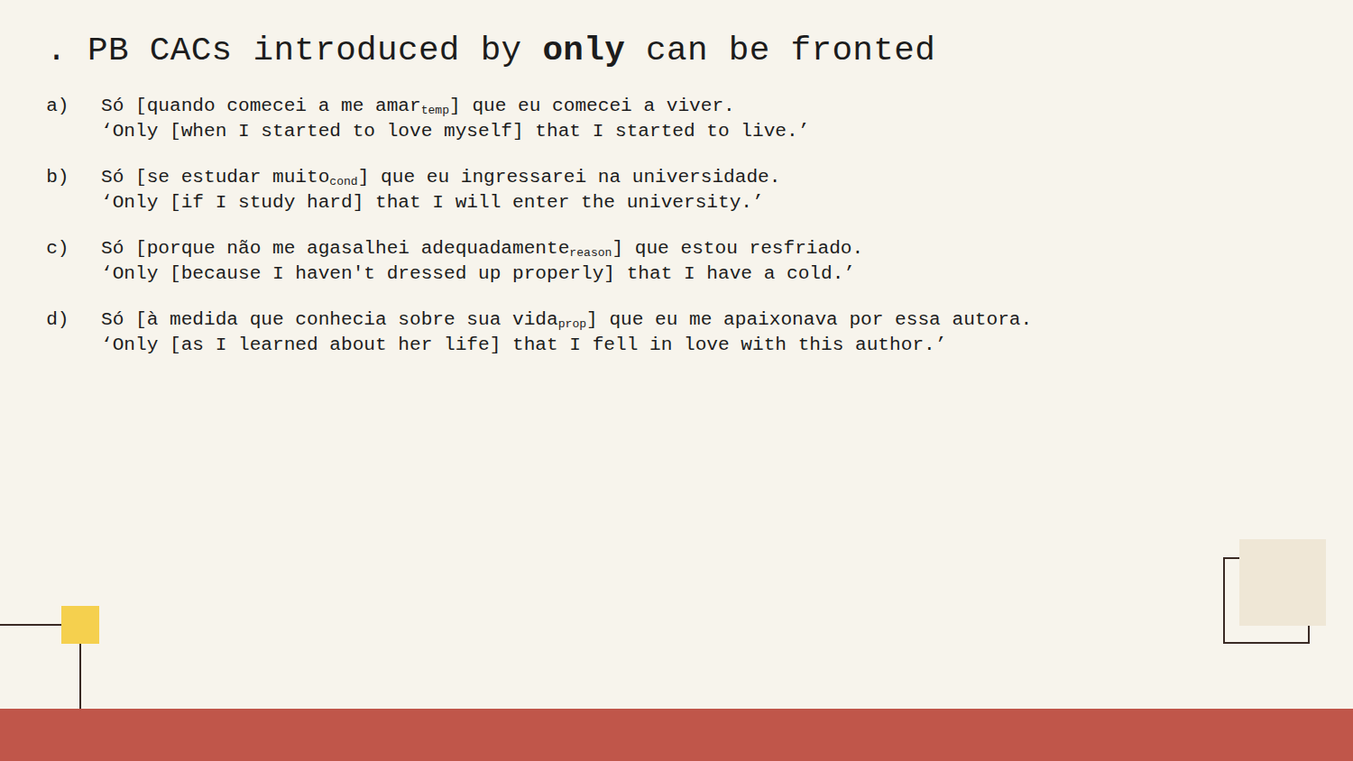. PB CACs introduced by only can be fronted
Só [quando comecei a me amartemp] que eu comecei a viver.
‘Only [when I started to love myself] that I started to live.’
Só [se estudar muitocond] que eu ingressarei na universidade.
‘Only [if I study hard] that I will enter the university.’
Só [porque não me agasalhei adequadamentereason] que estou resfriado.
‘Only [because I haven't dressed up properly] that I have a cold.’
Só [à medida que conhecia sobre sua vidaprop] que eu me apaixonava por essa autora.
‘Only [as I learned about her life] that I fell in love with this author.’